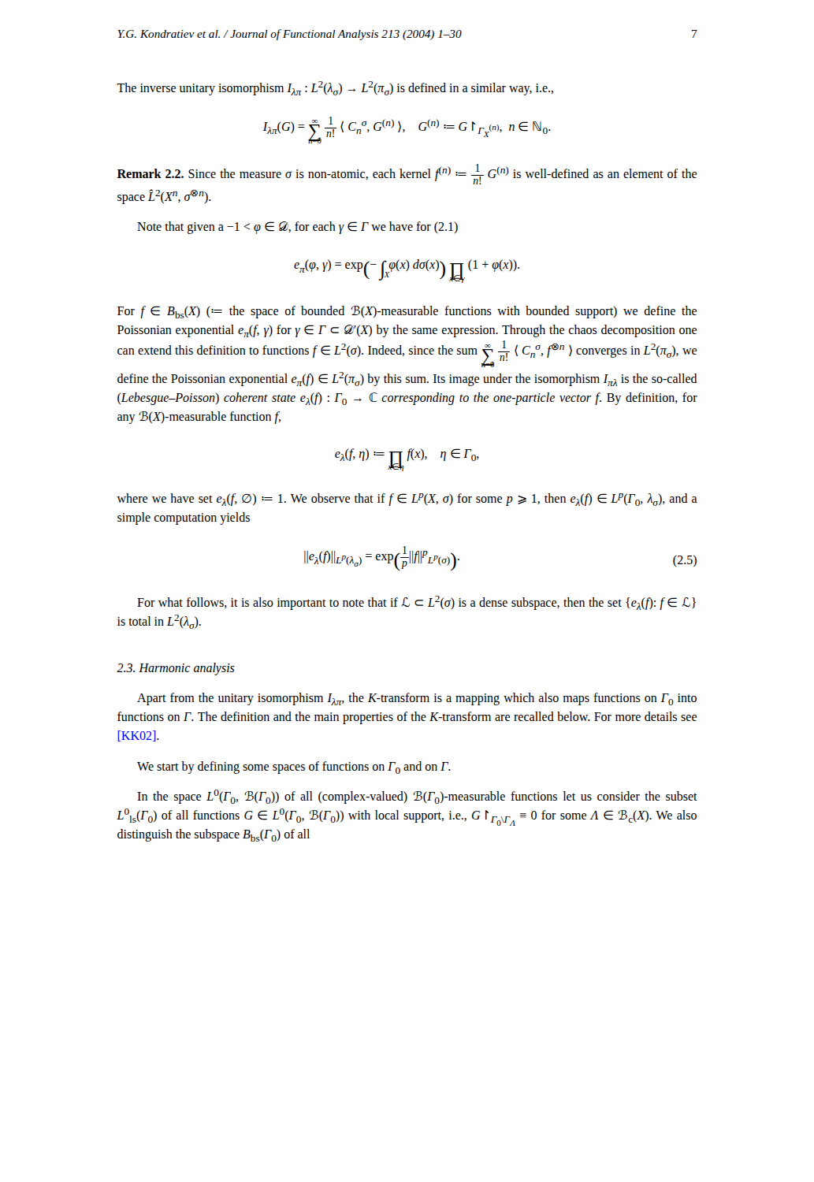Y.G. Kondratiev et al. / Journal of Functional Analysis 213 (2004) 1–30 7
The inverse unitary isomorphism Iλπ : L2(λσ) → L2(πσ) is defined in a similar way, i.e.,
Iλπ(G) = ∑∞n=0 1 n! ⟨ Cnσ, G(n) ⟩, G(n) ≔ G↾ΓX(n), n ∈ ℕ0.
Remark 2.2. Since the measure σ is non-atomic, each kernel f(n) ≔ 1 n! G(n) is well-defined as an element of the space L̂2(Xn, σ⊗n).
Note that given a −1 < φ ∈ 𝒟, for each γ ∈ Γ we have for (2.1)
eπ(φ, γ) = exp(− ∫X φ(x) dσ(x)) ∏x∈γ (1 + φ(x)).
For f ∈ Bbs(X) (≔ the space of bounded ℬ(X)-measurable functions with bounded support) we define the Poissonian exponential eπ(f, γ) for γ ∈ Γ ⊂ 𝒟′(X) by the same expression. Through the chaos decomposition one can extend this definition to functions f ∈ L2(σ). Indeed, since the sum ∑∞n=0 1 n! ⟨ Cnσ, f⊗n ⟩ converges in L2(πσ), we define the Poissonian exponential eπ(f) ∈ L2(πσ) by this sum. Its image under the isomorphism Iπλ is the so-called (Lebesgue–Poisson) coherent state eλ(f) : Γ0 → ℂ corresponding to the one-particle vector f. By definition, for any ℬ(X)-measurable function f,
eλ(f, η) ≔ ∏x∈η f(x), η ∈ Γ0,
where we have set eλ(f, ∅) ≔ 1. We observe that if f ∈ Lp(X, σ) for some p ⩾ 1, then eλ(f) ∈ Lp(Γ0, λσ), and a simple computation yields
||eλ(f)||Lp(λσ) = exp(1 p||f||pLp(σ)). (2.5)
For what follows, it is also important to note that if ℒ ⊂ L2(σ) is a dense subspace, then the set {eλ(f): f ∈ ℒ} is total in L2(λσ).
2.3. Harmonic analysis
Apart from the unitary isomorphism Iλπ, the K-transform is a mapping which also maps functions on Γ0 into functions on Γ. The definition and the main properties of the K-transform are recalled below. For more details see [KK02].
We start by defining some spaces of functions on Γ0 and on Γ.
In the space L0(Γ0, ℬ(Γ0)) of all (complex-valued) ℬ(Γ0)-measurable functions let us consider the subset L0ls(Γ0) of all functions G ∈ L0(Γ0, ℬ(Γ0)) with local support, i.e., G↾Γ0\ΓΛ ≡ 0 for some Λ ∈ ℬc(X). We also distinguish the subspace Bbs(Γ0) of all